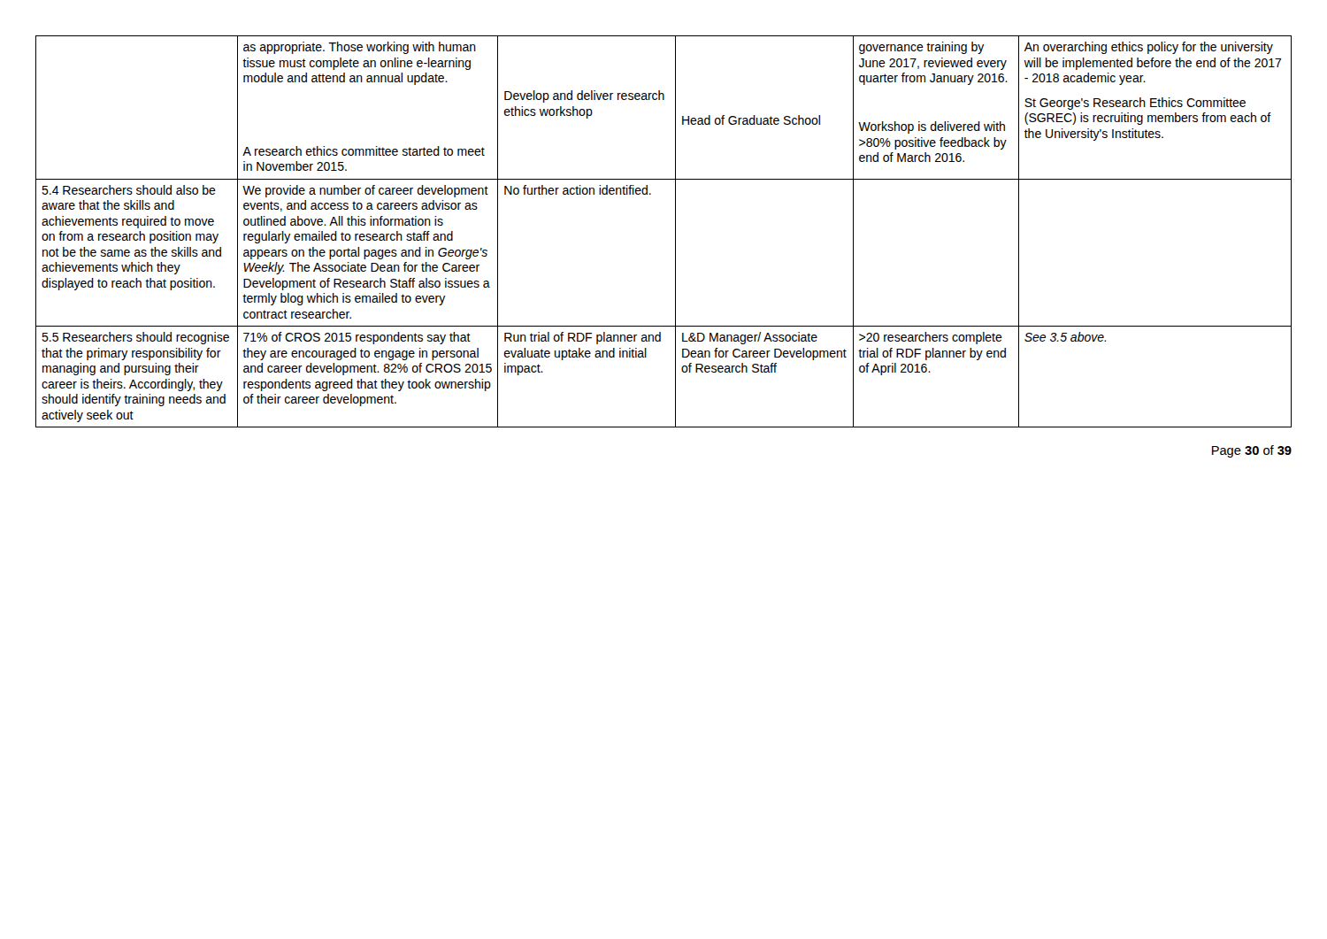| | as appropriate. Those working with human tissue must complete an online e-learning module and attend an annual update. A research ethics committee started to meet in November 2015. | Develop and deliver research ethics workshop | Head of Graduate School | governance training by June 2017, reviewed every quarter from January 2016. Workshop is delivered with >80% positive feedback by end of March 2016. | An overarching ethics policy for the university will be implemented before the end of the 2017 - 2018 academic year. St George's Research Ethics Committee (SGREC) is recruiting members from each of the University's Institutes. |
| 5.4 Researchers should also be aware that the skills and achievements required to move on from a research position may not be the same as the skills and achievements which they displayed to reach that position. | We provide a number of career development events, and access to a careers advisor as outlined above. All this information is regularly emailed to research staff and appears on the portal pages and in George's Weekly. The Associate Dean for the Career Development of Research Staff also issues a termly blog which is emailed to every contract researcher. | No further action identified. | | | |
| 5.5 Researchers should recognise that the primary responsibility for managing and pursuing their career is theirs. Accordingly, they should identify training needs and actively seek out | 71% of CROS 2015 respondents say that they are encouraged to engage in personal and career development. 82% of CROS 2015 respondents agreed that they took ownership of their career development. | Run trial of RDF planner and evaluate uptake and initial impact. | L&D Manager/ Associate Dean for Career Development of Research Staff | >20 researchers complete trial of RDF planner by end of April 2016. | See 3.5 above. |
Page 30 of 39